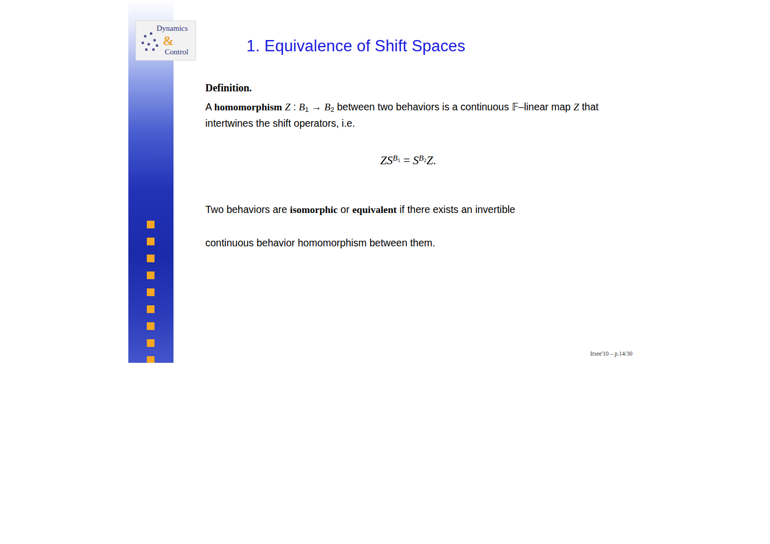Dynamics
&
Control
1. Equivalence of Shift Spaces
Definition.
A homomorphism Z : B1 → B2 between two behaviors is a continuous 𝔽–linear map Z that intertwines the shift operators, i.e.
ZSB1 = SB2Z.
Two behaviors are isomorphic or equivalent if there exists an invertible
continuous behavior homomorphism between them.
Irsee'10 – p.14/30